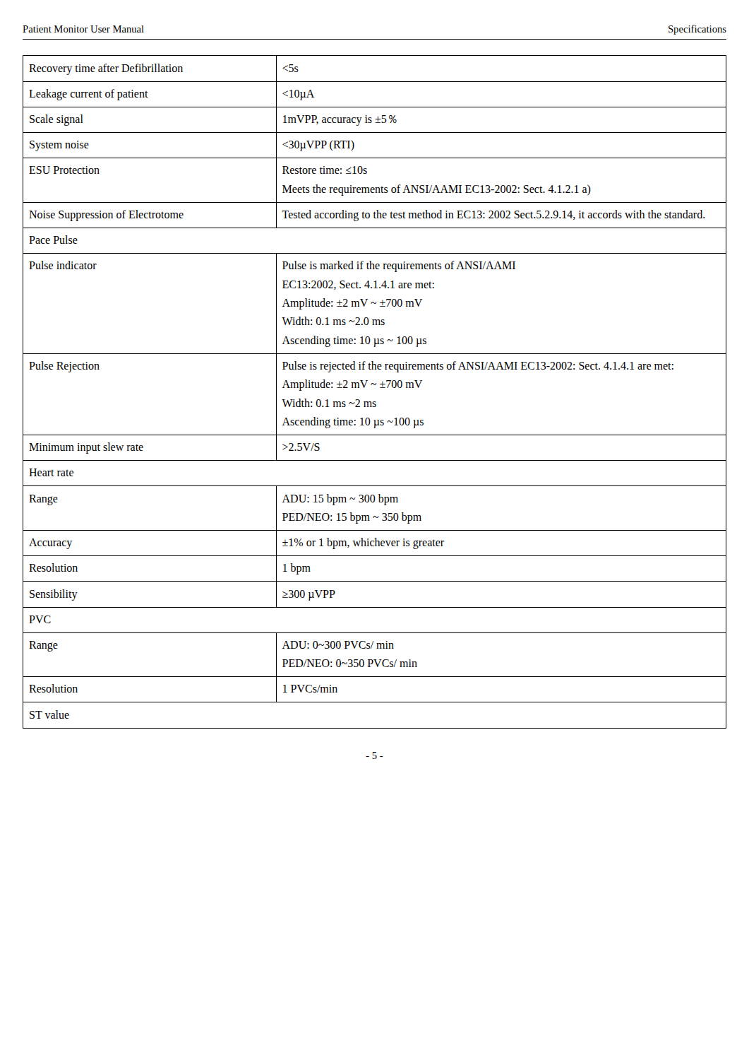Patient Monitor User Manual Specifications
| Recovery time after Defibrillation | <5s |
| Leakage current of patient | <10µA |
| Scale signal | 1mVPP, accuracy is ±5％ |
| System noise | <30µVPP (RTI) |
| ESU Protection | Restore time: ≤10s Meets the requirements of ANSI/AAMI EC13-2002: Sect. 4.1.2.1 a) |
| Noise Suppression of Electrotome | Tested according to the test method in EC13: 2002 Sect.5.2.9.14, it accords with the standard. |
| Pace Pulse |
| Pulse indicator | Pulse is marked if the requirements of ANSI/AAMI EC13:2002, Sect. 4.1.4.1 are met: Amplitude: ±2 mV ~ ±700 mV Width: 0.1 ms ~2.0 ms Ascending time: 10 µs ~ 100 µs |
| Pulse Rejection | Pulse is rejected if the requirements of ANSI/AAMI EC13-2002: Sect. 4.1.4.1 are met: Amplitude: ±2 mV ~ ±700 mV Width: 0.1 ms ~2 ms Ascending time: 10 µs ~100 µs |
| Minimum input slew rate | >2.5V/S |
| Heart rate |
| Range | ADU: 15 bpm ~ 300 bpm PED/NEO: 15 bpm ~ 350 bpm |
| Accuracy | ±1% or 1 bpm, whichever is greater |
| Resolution | 1 bpm |
| Sensibility | ≥300 µVPP |
| PVC |
| Range | ADU: 0~300 PVCs/ min PED/NEO: 0~350 PVCs/ min |
| Resolution | 1 PVCs/min |
| ST value |
- 5 -